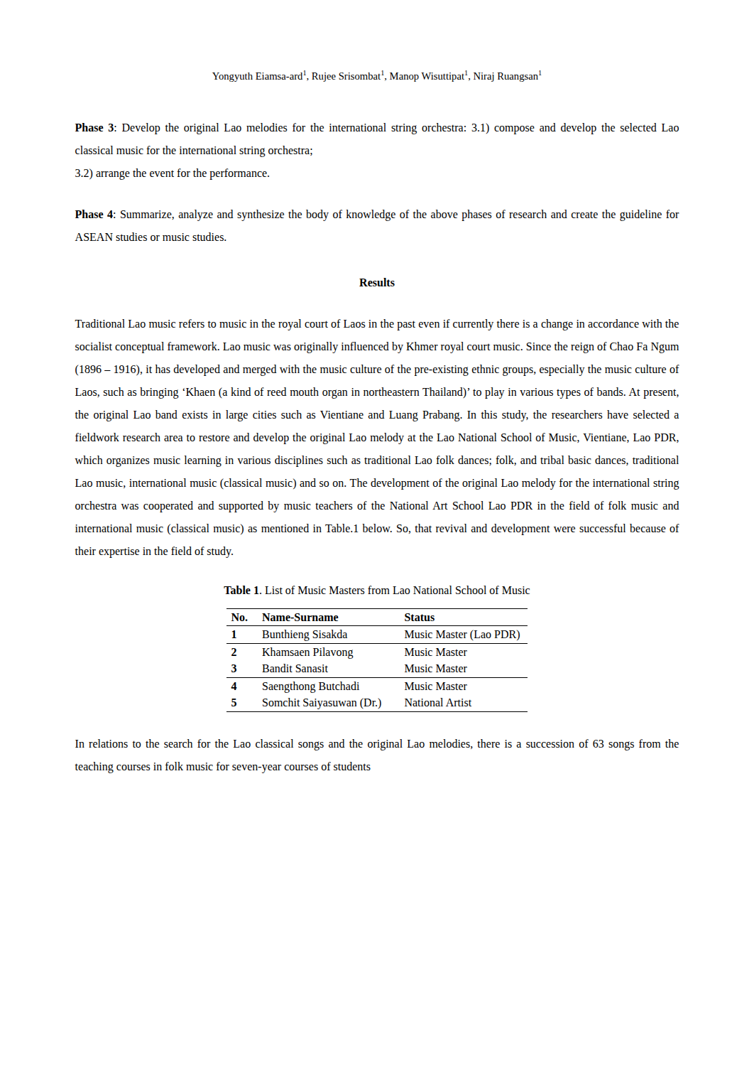Yongyuth Eiamsa-ard1, Rujee Srisombat1, Manop Wisuttipat1, Niraj Ruangsan1
Phase 3: Develop the original Lao melodies for the international string orchestra: 3.1) compose and develop the selected Lao classical music for the international string orchestra;
3.2) arrange the event for the performance.
Phase 4: Summarize, analyze and synthesize the body of knowledge of the above phases of research and create the guideline for ASEAN studies or music studies.
Results
Traditional Lao music refers to music in the royal court of Laos in the past even if currently there is a change in accordance with the socialist conceptual framework. Lao music was originally influenced by Khmer royal court music. Since the reign of Chao Fa Ngum (1896 – 1916), it has developed and merged with the music culture of the pre-existing ethnic groups, especially the music culture of Laos, such as bringing ‘Khaen (a kind of reed mouth organ in northeastern Thailand)’ to play in various types of bands. At present, the original Lao band exists in large cities such as Vientiane and Luang Prabang. In this study, the researchers have selected a fieldwork research area to restore and develop the original Lao melody at the Lao National School of Music, Vientiane, Lao PDR, which organizes music learning in various disciplines such as traditional Lao folk dances; folk, and tribal basic dances, traditional Lao music, international music (classical music) and so on. The development of the original Lao melody for the international string orchestra was cooperated and supported by music teachers of the National Art School Lao PDR in the field of folk music and international music (classical music) as mentioned in Table.1 below. So, that revival and development were successful because of their expertise in the field of study.
Table 1. List of Music Masters from Lao National School of Music
| No. | Name-Surname | Status |
| --- | --- | --- |
| 1 | Bunthieng Sisakda | Music Master (Lao PDR) |
| 2 | Khamsaen Pilavong | Music Master |
| 3 | Bandit Sanasit | Music Master |
| 4 | Saengthong Butchadi | Music Master |
| 5 | Somchit Saiyasuwan (Dr.) | National Artist |
In relations to the search for the Lao classical songs and the original Lao melodies, there is a succession of 63 songs from the teaching courses in folk music for seven-year courses of students